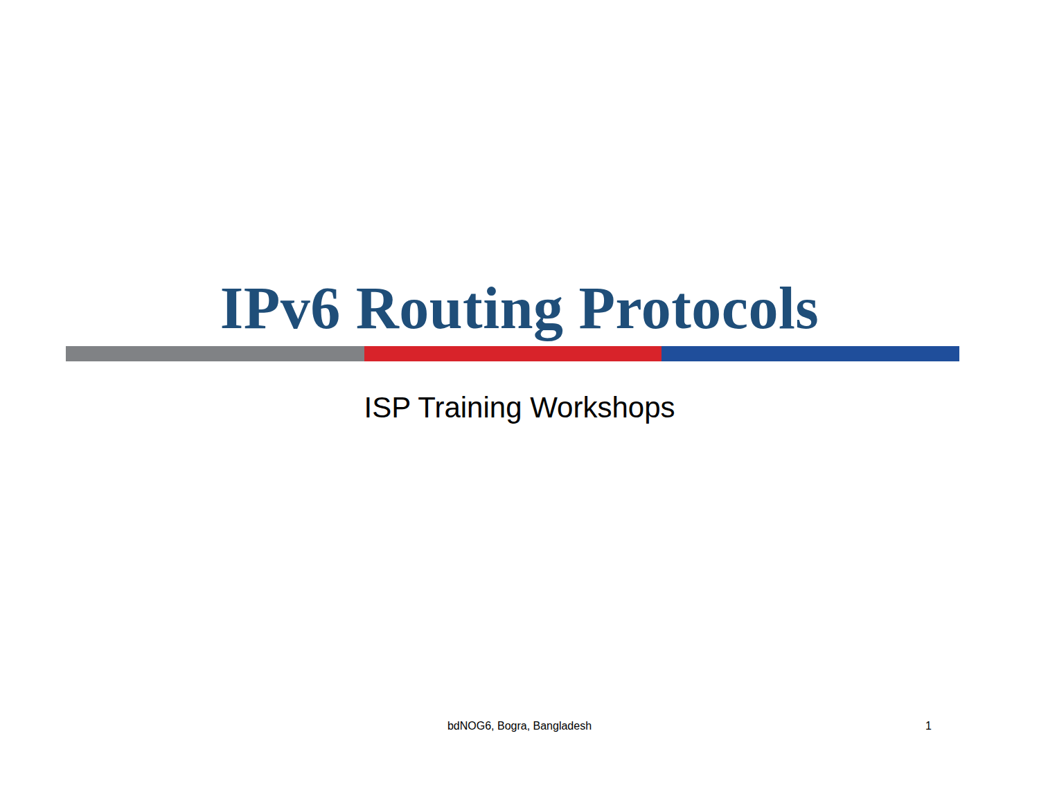IPv6 Routing Protocols
ISP Training Workshops
bdNOG6, Bogra, Bangladesh
1